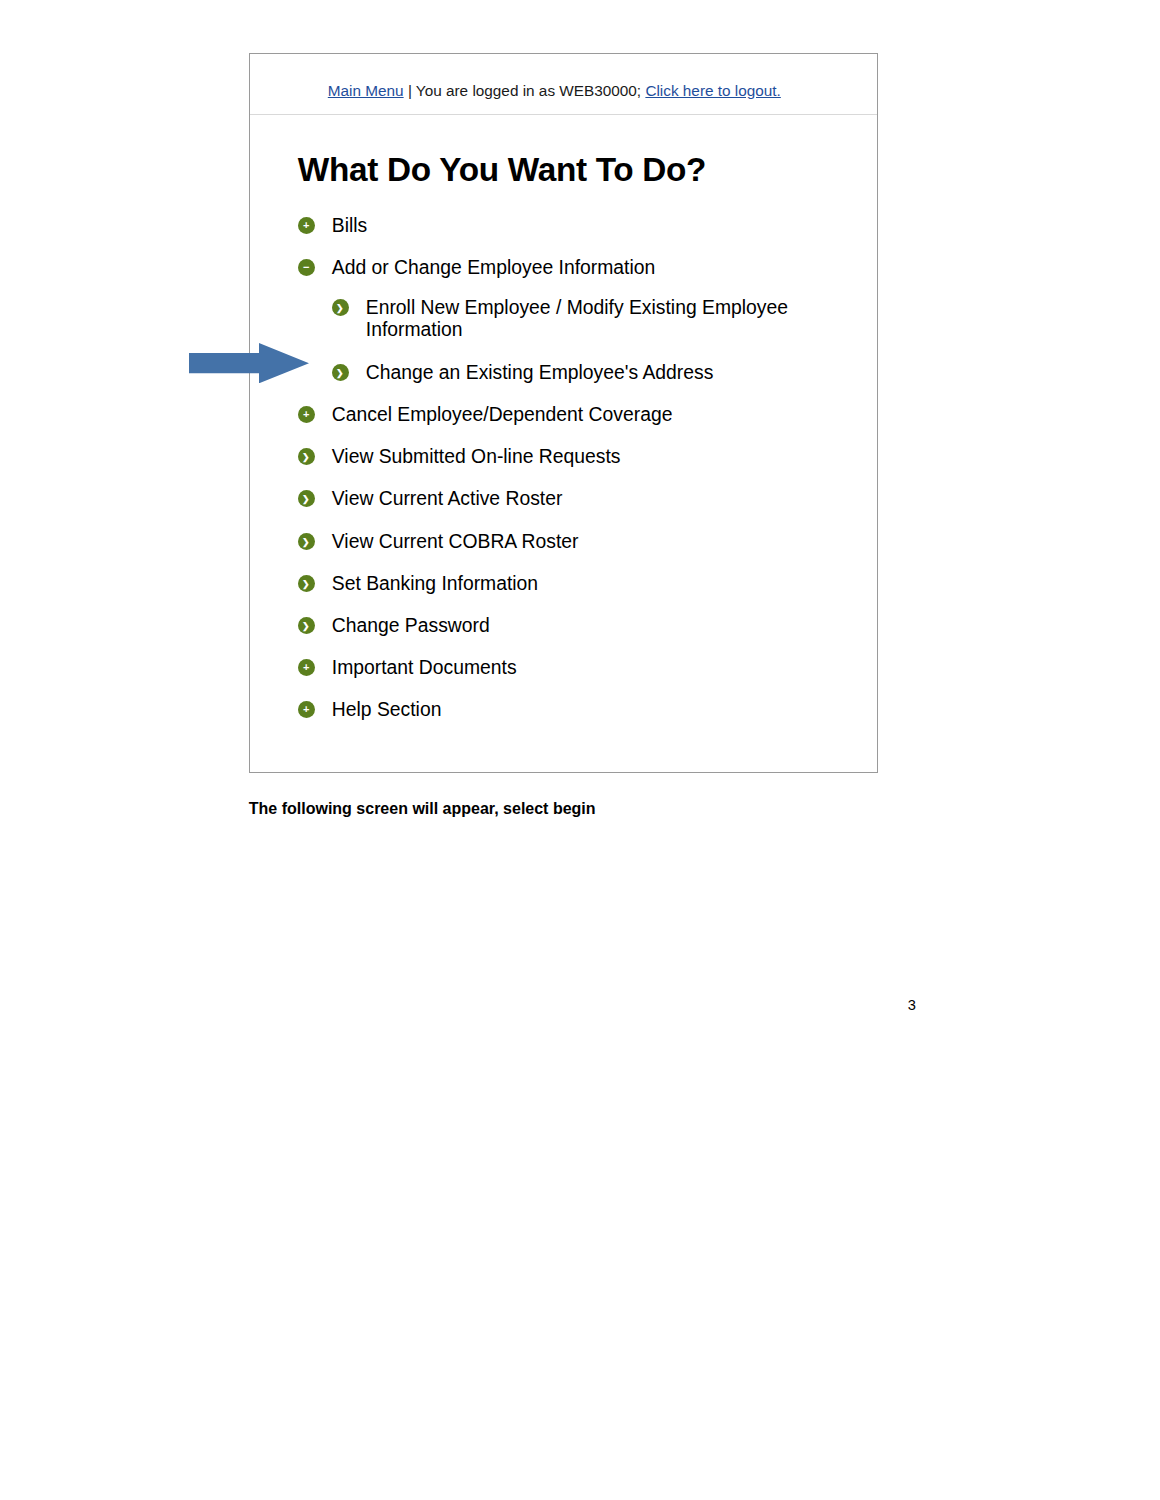Main Menu | You are logged in as WEB30000; Click here to logout.
What Do You Want To Do?
Bills
Add or Change Employee Information
Enroll New Employee / Modify Existing Employee Information
Change an Existing Employee's Address
Cancel Employee/Dependent Coverage
View Submitted On-line Requests
View Current Active Roster
View Current COBRA Roster
Set Banking Information
Change Password
Important Documents
Help Section
The following screen will appear, select begin
3